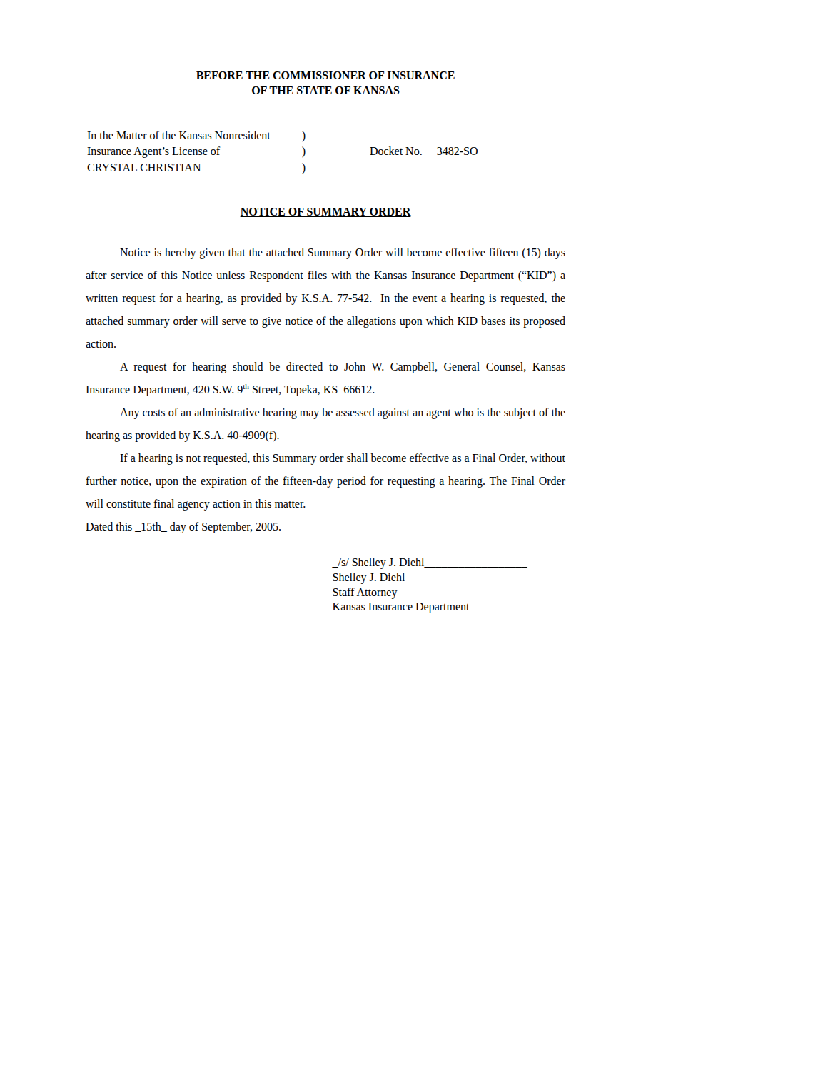BEFORE THE COMMISSIONER OF INSURANCE
OF THE STATE OF KANSAS
| In the Matter of the Kansas Nonresident | ) | |
| Insurance Agent’s License of | ) | Docket No. 3482-SO |
| CRYSTAL CHRISTIAN | ) | |
NOTICE OF SUMMARY ORDER
Notice is hereby given that the attached Summary Order will become effective fifteen (15) days after service of this Notice unless Respondent files with the Kansas Insurance Department (“KID”) a written request for a hearing, as provided by K.S.A. 77-542. In the event a hearing is requested, the attached summary order will serve to give notice of the allegations upon which KID bases its proposed action.
A request for hearing should be directed to John W. Campbell, General Counsel, Kansas Insurance Department, 420 S.W. 9th Street, Topeka, KS 66612.
Any costs of an administrative hearing may be assessed against an agent who is the subject of the hearing as provided by K.S.A. 40-4909(f).
If a hearing is not requested, this Summary order shall become effective as a Final Order, without further notice, upon the expiration of the fifteen-day period for requesting a hearing. The Final Order will constitute final agency action in this matter.
Dated this _15th_ day of September, 2005.
_/s/ Shelley J. Diehl__________________
Shelley J. Diehl
Staff Attorney
Kansas Insurance Department